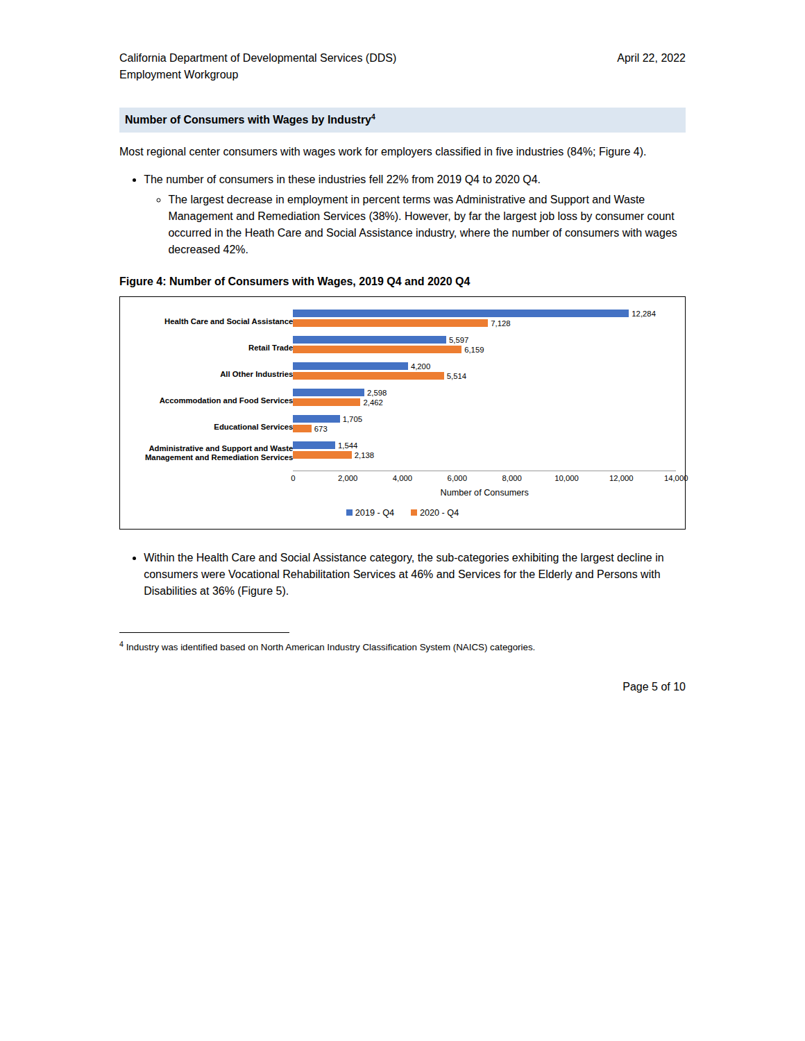California Department of Developmental Services (DDS)
Employment Workgroup
April 22, 2022
Number of Consumers with Wages by Industry4
Most regional center consumers with wages work for employers classified in five industries (84%; Figure 4).
The number of consumers in these industries fell 22% from 2019 Q4 to 2020 Q4.
The largest decrease in employment in percent terms was Administrative and Support and Waste Management and Remediation Services (38%). However, by far the largest job loss by consumer count occurred in the Heath Care and Social Assistance industry, where the number of consumers with wages decreased 42%.
Figure 4: Number of Consumers with Wages, 2019 Q4 and 2020 Q4
| Health Care and Social Assistance | 12,284 7,128 |
| Retail Trade | 5,597 6,159 |
| All Other Industries | 4,200 5,514 |
| Accommodation and Food Services | 2,598 2,462 |
| Educational Services | 1,705 673 |
| Administrative and Support and Waste Management and Remediation Services | 1,544 2,138 |
| | 0 2,000 4,000 6,000 8,000 10,000 12,000 14,000 Number of Consumers |
2019 - Q4 2020 - Q4
Within the Health Care and Social Assistance category, the sub-categories exhibiting the largest decline in consumers were Vocational Rehabilitation Services at 46% and Services for the Elderly and Persons with Disabilities at 36% (Figure 5).
4 Industry was identified based on North American Industry Classification System (NAICS) categories.
Page 5 of 10